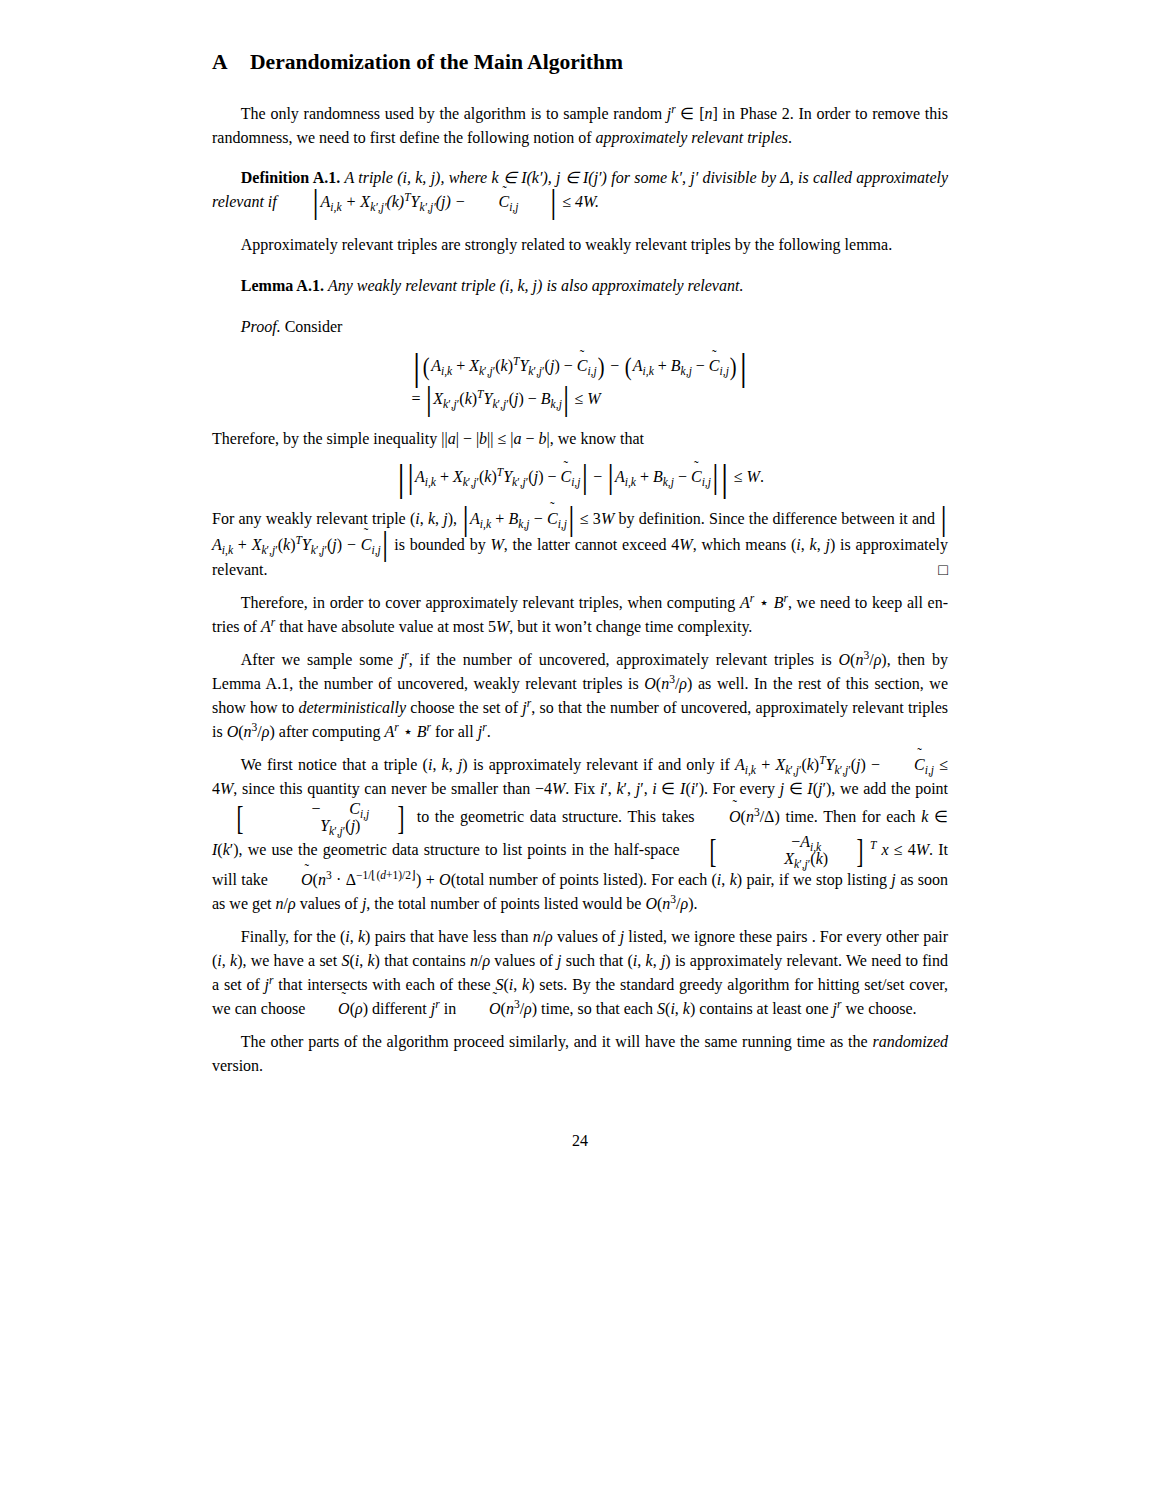ADerandomization of the Main Algorithm
The only randomness used by the algorithm is to sample random jr ∈ [n] in Phase 2. In order to remove this randomness, we need to first define the following notion of approximately relevant triples.
Definition A.1. A triple (i, k, j), where k ∈ I(k′), j ∈ I(j′) for some k′, j′ divisible by Δ, is called approximately relevant if |Ai,k + Xk′,j′(k)TYk′,j′(j) − ˜Ci,j| ≤ 4W.
Approximately relevant triples are strongly related to weakly relevant triples by the following lemma.
Lemma A.1. Any weakly relevant triple (i, k, j) is also approximately relevant.
Proof. Consider
|(Ai,k + Xk′,j′(k)TYk′,j′(j) − ˜Ci,j) − (Ai,k + Bk,j − ˜Ci,j)| = |Xk′,j′(k)TYk′,j′(j) − Bk,j| ≤ W
Therefore, by the simple inequality ||a| − |b|| ≤ |a − b|, we know that
||Ai,k + Xk′,j′(k)TYk′,j′(j) − ˜Ci,j| − |Ai,k + Bk,j − ˜Ci,j|| ≤ W.
For any weakly relevant triple (i, k, j), |Ai,k + Bk,j − ˜Ci,j| ≤ 3W by definition. Since the difference between it and |Ai,k + Xk′,j′(k)TYk′,j′(j) − ˜Ci,j| is bounded by W, the latter cannot exceed 4W, which means (i, k, j) is approximately relevant. □
Therefore, in order to cover approximately relevant triples, when computing Ar ⋆ Br, we need to keep all entries of Ar that have absolute value at most 5W, but it won’t change time complexity.
After we sample some jr, if the number of uncovered, approximately relevant triples is O(n3/ρ), then by Lemma A.1, the number of uncovered, weakly relevant triples is O(n3/ρ) as well. In the rest of this section, we show how to deterministically choose the set of jr, so that the number of uncovered, approximately relevant triples is O(n3/ρ) after computing Ar ⋆ Br for all jr.
We first notice that a triple (i, k, j) is approximately relevant if and only if Ai,k + Xk′,j′(k)TYk′,j′(j) − ˜Ci,j ≤ 4W, since this quantity can never be smaller than −4W. Fix i′, k′, j′, i ∈ I(i′). For every j ∈ I(j′), we add the point [−˜Ci,j Yk′,j′(j)] to the geometric data structure. This takes ˜O(n3/Δ) time. Then for each k ∈ I(k′), we use the geometric data structure to list points in the half-space [−Ai,k Xk′,j′(k)]T x ≤ 4W. It will take ˜O(n3 · Δ−1/⌊(d+1)/2⌋) + O(total number of points listed). For each (i, k) pair, if we stop listing j as soon as we get n/ρ values of j, the total number of points listed would be O(n3/ρ).
Finally, for the (i, k) pairs that have less than n/ρ values of j listed, we ignore these pairs . For every other pair (i, k), we have a set S(i, k) that contains n/ρ values of j such that (i, k, j) is approximately relevant. We need to find a set of jr that intersects with each of these S(i, k) sets. By the standard greedy algorithm for hitting set/set cover, we can choose ˜O(ρ) different jr in ˜O(n3/ρ) time, so that each S(i, k) contains at least one jr we choose.
The other parts of the algorithm proceed similarly, and it will have the same running time as the randomized version.
24